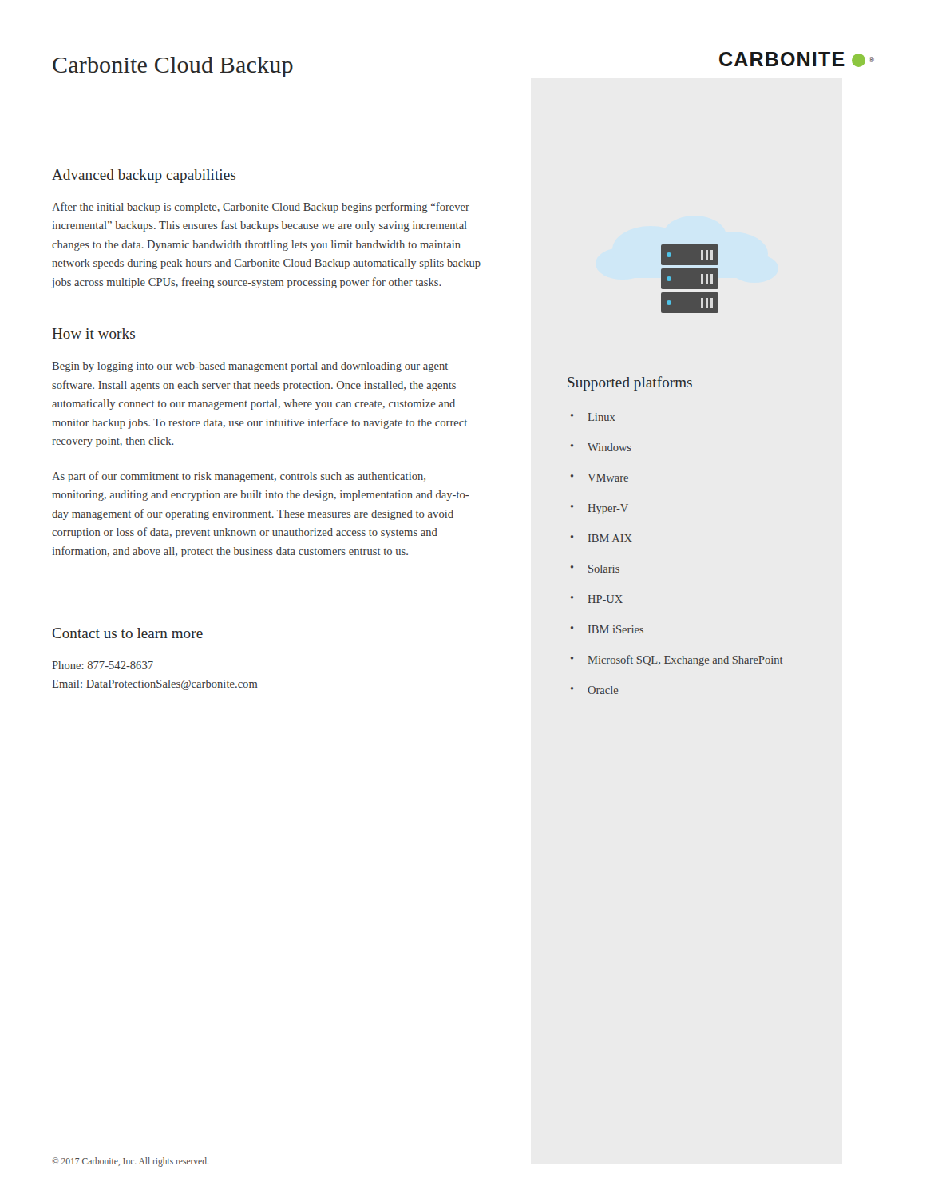Carbonite Cloud Backup
CARBONITE ®
Advanced backup capabilities
After the initial backup is complete, Carbonite Cloud Backup begins performing “forever incremental” backups. This ensures fast backups because we are only saving incremental changes to the data. Dynamic bandwidth throttling lets you limit bandwidth to maintain network speeds during peak hours and Carbonite Cloud Backup automatically splits backup jobs across multiple CPUs, freeing source-system processing power for other tasks.
How it works
Begin by logging into our web-based management portal and downloading our agent software. Install agents on each server that needs protection. Once installed, the agents automatically connect to our management portal, where you can create, customize and monitor backup jobs. To restore data, use our intuitive interface to navigate to the correct recovery point, then click.
As part of our commitment to risk management, controls such as authentication, monitoring, auditing and encryption are built into the design, implementation and day-to-day management of our operating environment. These measures are designed to avoid corruption or loss of data, prevent unknown or unauthorized access to systems and information, and above all, protect the business data customers entrust to us.
Contact us to learn more
Phone: 877-542-8637
Email: DataProtectionSales@carbonite.com
Supported platforms
Linux
Windows
VMware
Hyper-V
IBM AIX
Solaris
HP-UX
IBM iSeries
Microsoft SQL, Exchange and SharePoint
Oracle
© 2017 Carbonite, Inc. All rights reserved.